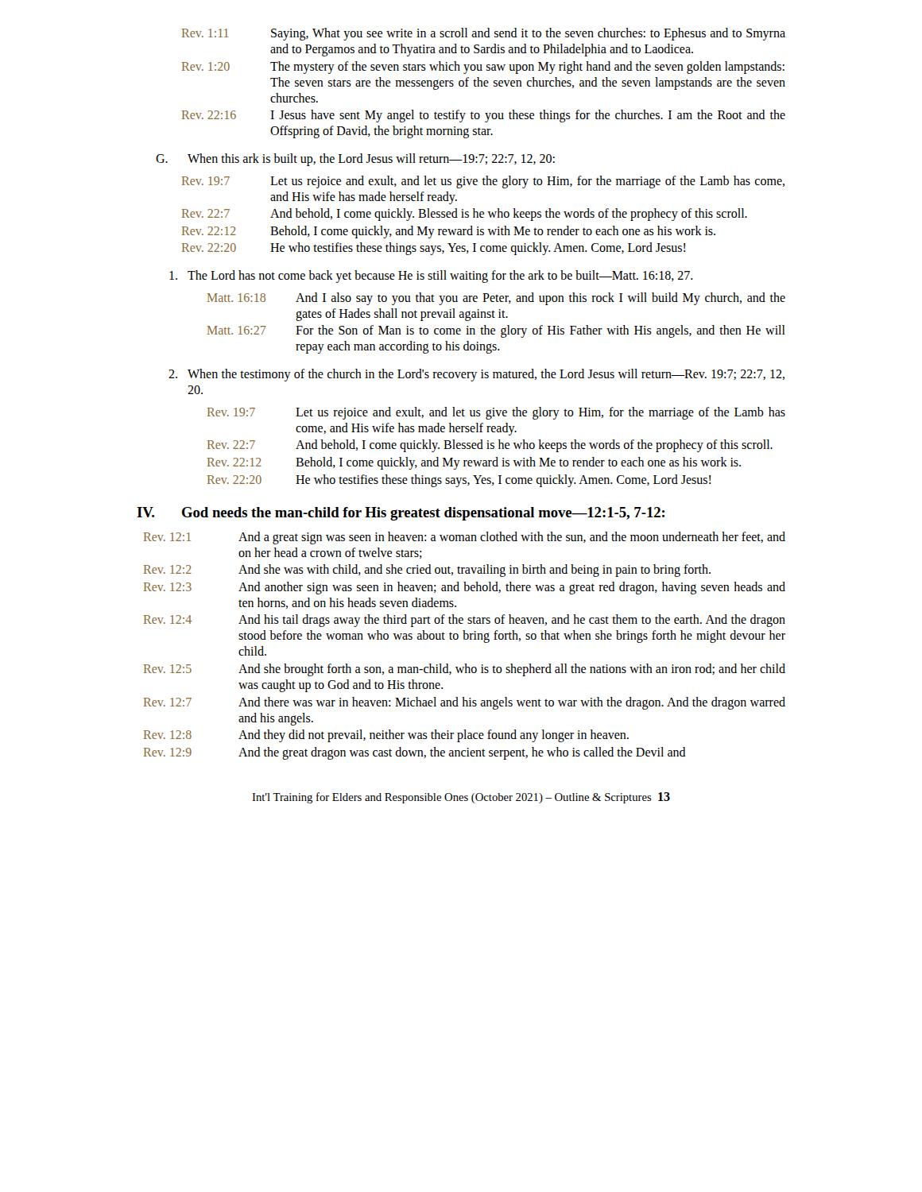Rev. 1:11 Saying, What you see write in a scroll and send it to the seven churches: to Ephesus and to Smyrna and to Pergamos and to Thyatira and to Sardis and to Philadelphia and to Laodicea.
Rev. 1:20 The mystery of the seven stars which you saw upon My right hand and the seven golden lampstands: The seven stars are the messengers of the seven churches, and the seven lampstands are the seven churches.
Rev. 22:16 I Jesus have sent My angel to testify to you these things for the churches. I am the Root and the Offspring of David, the bright morning star.
G. When this ark is built up, the Lord Jesus will return—19:7; 22:7, 12, 20:
Rev. 19:7 Let us rejoice and exult, and let us give the glory to Him, for the marriage of the Lamb has come, and His wife has made herself ready.
Rev. 22:7 And behold, I come quickly. Blessed is he who keeps the words of the prophecy of this scroll.
Rev. 22:12 Behold, I come quickly, and My reward is with Me to render to each one as his work is.
Rev. 22:20 He who testifies these things says, Yes, I come quickly. Amen. Come, Lord Jesus!
1. The Lord has not come back yet because He is still waiting for the ark to be built—Matt. 16:18, 27.
Matt. 16:18 And I also say to you that you are Peter, and upon this rock I will build My church, and the gates of Hades shall not prevail against it.
Matt. 16:27 For the Son of Man is to come in the glory of His Father with His angels, and then He will repay each man according to his doings.
2. When the testimony of the church in the Lord's recovery is matured, the Lord Jesus will return—Rev. 19:7; 22:7, 12, 20.
Rev. 19:7 Let us rejoice and exult, and let us give the glory to Him, for the marriage of the Lamb has come, and His wife has made herself ready.
Rev. 22:7 And behold, I come quickly. Blessed is he who keeps the words of the prophecy of this scroll.
Rev. 22:12 Behold, I come quickly, and My reward is with Me to render to each one as his work is.
Rev. 22:20 He who testifies these things says, Yes, I come quickly. Amen. Come, Lord Jesus!
IV. God needs the man-child for His greatest dispensational move—12:1-5, 7-12:
Rev. 12:1 And a great sign was seen in heaven: a woman clothed with the sun, and the moon underneath her feet, and on her head a crown of twelve stars;
Rev. 12:2 And she was with child, and she cried out, travailing in birth and being in pain to bring forth.
Rev. 12:3 And another sign was seen in heaven; and behold, there was a great red dragon, having seven heads and ten horns, and on his heads seven diadems.
Rev. 12:4 And his tail drags away the third part of the stars of heaven, and he cast them to the earth. And the dragon stood before the woman who was about to bring forth, so that when she brings forth he might devour her child.
Rev. 12:5 And she brought forth a son, a man-child, who is to shepherd all the nations with an iron rod; and her child was caught up to God and to His throne.
Rev. 12:7 And there was war in heaven: Michael and his angels went to war with the dragon. And the dragon warred and his angels.
Rev. 12:8 And they did not prevail, neither was their place found any longer in heaven.
Rev. 12:9 And the great dragon was cast down, the ancient serpent, he who is called the Devil and
Int'l Training for Elders and Responsible Ones (October 2021) – Outline & Scriptures 13